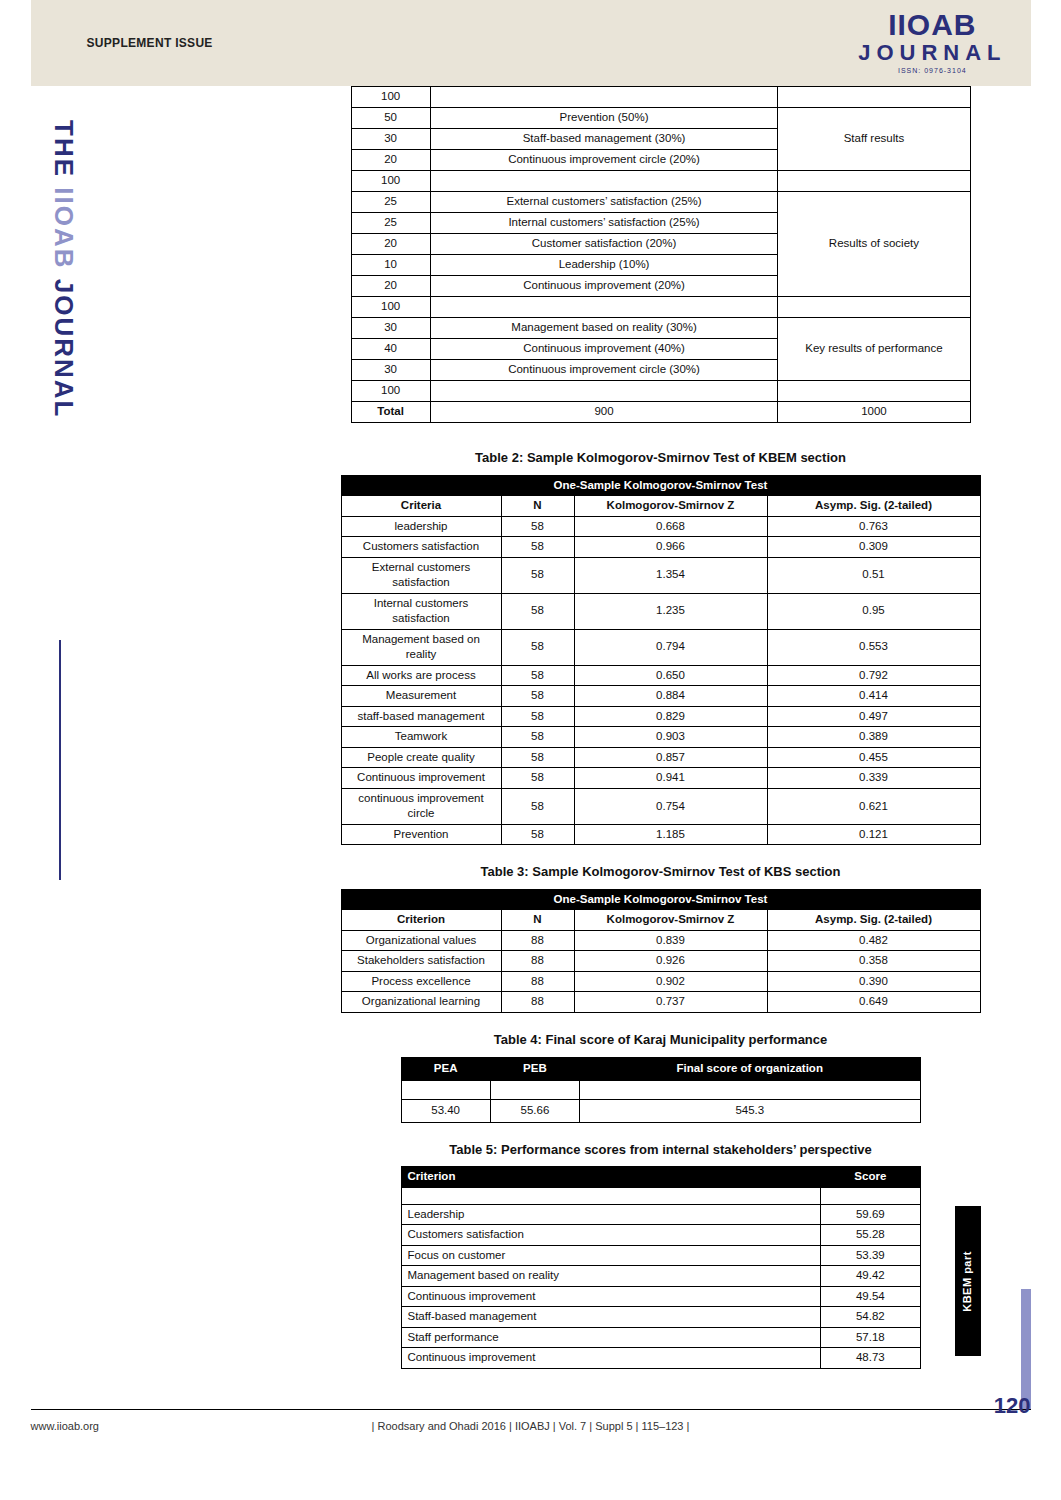SUPPLEMENT ISSUE
IIOAB
JOURNAL
ISSN: 0976-3104
THE IIOAB JOURNAL
| 100 | | |
| 50 | Prevention (50%) | Staff results |
| 30 | Staff-based management (30%) |
| 20 | Continuous improvement circle (20%) |
| 100 | | |
| 25 | External customers’ satisfaction (25%) | Results of society |
| 25 | Internal customers’ satisfaction (25%) |
| 20 | Customer satisfaction (20%) |
| 10 | Leadership (10%) |
| 20 | Continuous improvement (20%) |
| 100 | | |
| 30 | Management based on reality (30%) | Key results of performance |
| 40 | Continuous improvement (40%) |
| 30 | Continuous improvement circle (30%) |
| 100 | | |
| Total | 900 | 1000 |
Table 2: Sample Kolmogorov-Smirnov Test of KBEM section
| One-Sample Kolmogorov-Smirnov Test |
| --- |
| Criteria | N | Kolmogorov-Smirnov Z | Asymp. Sig. (2-tailed) |
| leadership | 58 | 0.668 | 0.763 |
| Customers satisfaction | 58 | 0.966 | 0.309 |
| External customers satisfaction | 58 | 1.354 | 0.51 |
| Internal customers satisfaction | 58 | 1.235 | 0.95 |
| Management based on reality | 58 | 0.794 | 0.553 |
| All works are process | 58 | 0.650 | 0.792 |
| Measurement | 58 | 0.884 | 0.414 |
| staff-based management | 58 | 0.829 | 0.497 |
| Teamwork | 58 | 0.903 | 0.389 |
| People create quality | 58 | 0.857 | 0.455 |
| Continuous improvement | 58 | 0.941 | 0.339 |
| continuous improvement circle | 58 | 0.754 | 0.621 |
| Prevention | 58 | 1.185 | 0.121 |
Table 3: Sample Kolmogorov-Smirnov Test of KBS section
| One-Sample Kolmogorov-Smirnov Test |
| --- |
| Criterion | N | Kolmogorov-Smirnov Z | Asymp. Sig. (2-tailed) |
| Organizational values | 88 | 0.839 | 0.482 |
| Stakeholders satisfaction | 88 | 0.926 | 0.358 |
| Process excellence | 88 | 0.902 | 0.390 |
| Organizational learning | 88 | 0.737 | 0.649 |
Table 4: Final score of Karaj Municipality performance
| PEA | PEB | Final score of organization |
| 53.40 | 55.66 | 545.3 |
Table 5: Performance scores from internal stakeholders’ perspective
| Criterion | Score |
| Leadership | 59.69 |
| Customers satisfaction | 55.28 |
| Focus on customer | 53.39 |
| Management based on reality | 49.42 |
| Continuous improvement | 49.54 |
| Staff-based management | 54.82 |
| Staff performance | 57.18 |
| Continuous improvement | 48.73 |
KBEM part
120
www.iioab.org
| Roodsary and Ohadi 2016 | IIOABJ | Vol. 7 | Suppl 5 | 115–123 |